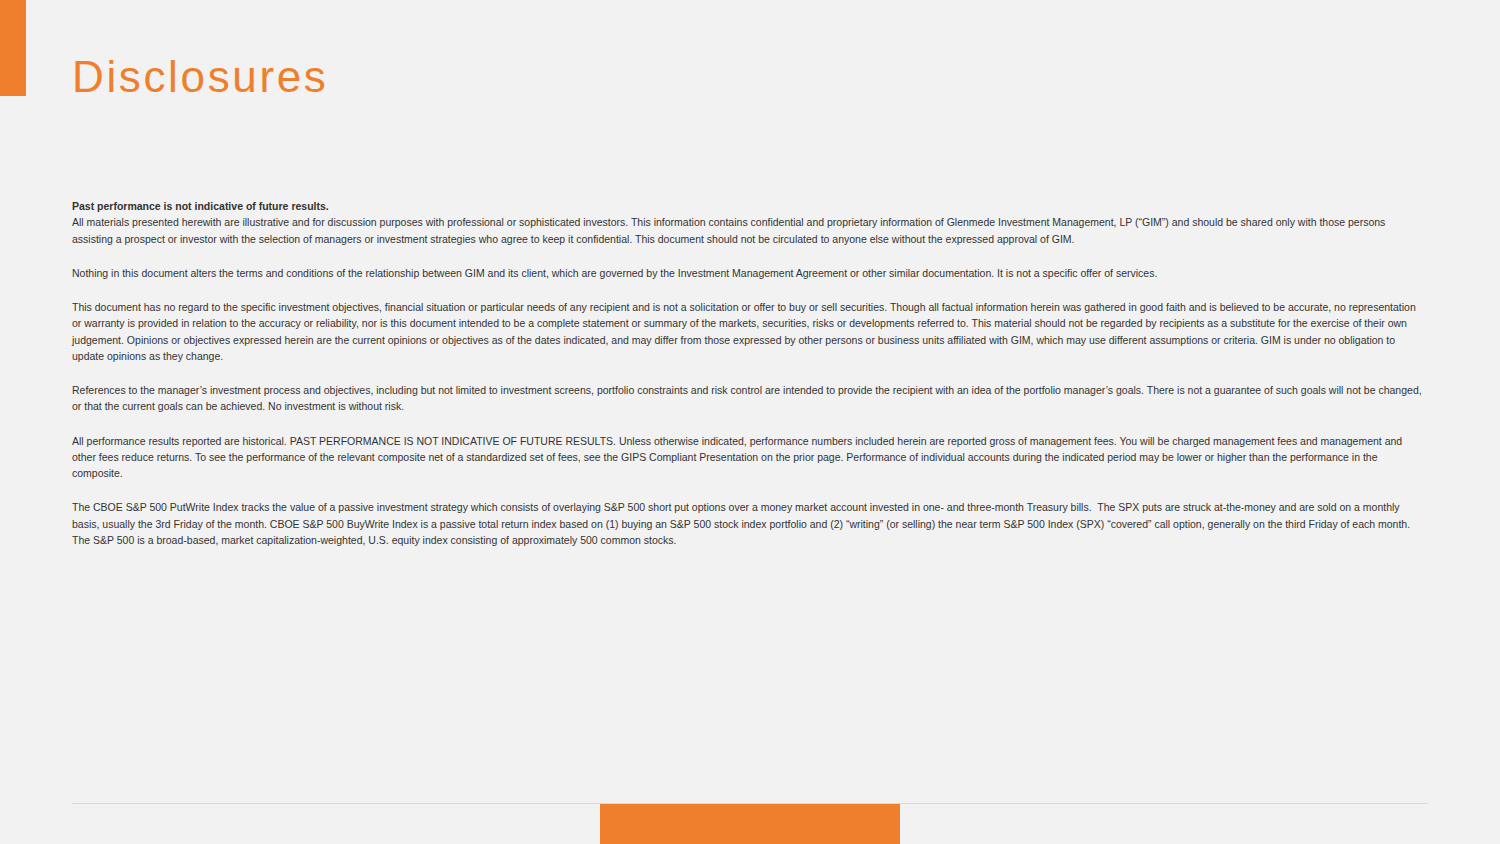Disclosures
Past performance is not indicative of future results.
All materials presented herewith are illustrative and for discussion purposes with professional or sophisticated investors. This information contains confidential and proprietary information of Glenmede Investment Management, LP (“GIM”) and should be shared only with those persons assisting a prospect or investor with the selection of managers or investment strategies who agree to keep it confidential. This document should not be circulated to anyone else without the expressed approval of GIM.
Nothing in this document alters the terms and conditions of the relationship between GIM and its client, which are governed by the Investment Management Agreement or other similar documentation. It is not a specific offer of services.
This document has no regard to the specific investment objectives, financial situation or particular needs of any recipient and is not a solicitation or offer to buy or sell securities. Though all factual information herein was gathered in good faith and is believed to be accurate, no representation or warranty is provided in relation to the accuracy or reliability, nor is this document intended to be a complete statement or summary of the markets, securities, risks or developments referred to. This material should not be regarded by recipients as a substitute for the exercise of their own judgement. Opinions or objectives expressed herein are the current opinions or objectives as of the dates indicated, and may differ from those expressed by other persons or business units affiliated with GIM, which may use different assumptions or criteria. GIM is under no obligation to update opinions as they change.
References to the manager’s investment process and objectives, including but not limited to investment screens, portfolio constraints and risk control are intended to provide the recipient with an idea of the portfolio manager’s goals. There is not a guarantee of such goals will not be changed, or that the current goals can be achieved. No investment is without risk.
All performance results reported are historical. PAST PERFORMANCE IS NOT INDICATIVE OF FUTURE RESULTS. Unless otherwise indicated, performance numbers included herein are reported gross of management fees. You will be charged management fees and management and other fees reduce returns. To see the performance of the relevant composite net of a standardized set of fees, see the GIPS Compliant Presentation on the prior page. Performance of individual accounts during the indicated period may be lower or higher than the performance in the composite.
The CBOE S&P 500 PutWrite Index tracks the value of a passive investment strategy which consists of overlaying S&P 500 short put options over a money market account invested in one- and three-month Treasury bills. The SPX puts are struck at-the-money and are sold on a monthly basis, usually the 3rd Friday of the month. CBOE S&P 500 BuyWrite Index is a passive total return index based on (1) buying an S&P 500 stock index portfolio and (2) “writing” (or selling) the near term S&P 500 Index (SPX) “covered” call option, generally on the third Friday of each month. The S&P 500 is a broad-based, market capitalization-weighted, U.S. equity index consisting of approximately 500 common stocks.